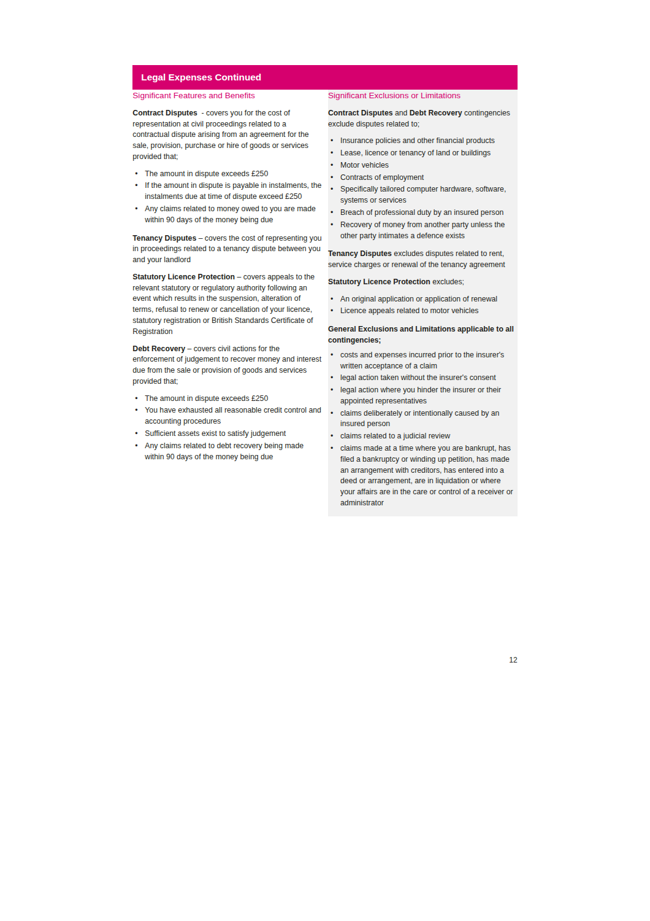Legal Expenses Continued
| Significant Features and Benefits Contract Disputes - covers you for the cost of representation at civil proceedings related to a contractual dispute arising from an agreement for the sale, provision, purchase or hire of goods or services provided that; The amount in dispute exceeds £250 If the amount in dispute is payable in instalments, the instalments due at time of dispute exceed £250 Any claims related to money owed to you are made within 90 days of the money being due Tenancy Disputes – covers the cost of representing you in proceedings related to a tenancy dispute between you and your landlord Statutory Licence Protection – covers appeals to the relevant statutory or regulatory authority following an event which results in the suspension, alteration of terms, refusal to renew or cancellation of your licence, statutory registration or British Standards Certificate of Registration Debt Recovery – covers civil actions for the enforcement of judgement to recover money and interest due from the sale or provision of goods and services provided that; The amount in dispute exceeds £250 You have exhausted all reasonable credit control and accounting procedures Sufficient assets exist to satisfy judgement Any claims related to debt recovery being made within 90 days of the money being due | | Significant Exclusions or Limitations Contract Disputes and Debt Recovery contingencies exclude disputes related to; Insurance policies and other financial products Lease, licence or tenancy of land or buildings Motor vehicles Contracts of employment Specifically tailored computer hardware, software, systems or services Breach of professional duty by an insured person Recovery of money from another party unless the other party intimates a defence exists Tenancy Disputes excludes disputes related to rent, service charges or renewal of the tenancy agreement Statutory Licence Protection excludes; An original application or application of renewal Licence appeals related to motor vehicles General Exclusions and Limitations applicable to all contingencies; costs and expenses incurred prior to the insurer's written acceptance of a claim legal action taken without the insurer's consent legal action where you hinder the insurer or their appointed representatives claims deliberately or intentionally caused by an insured person claims related to a judicial review claims made at a time where you are bankrupt, has filed a bankruptcy or winding up petition, has made an arrangement with creditors, has entered into a deed or arrangement, are in liquidation or where your affairs are in the care or control of a receiver or administrator |
12